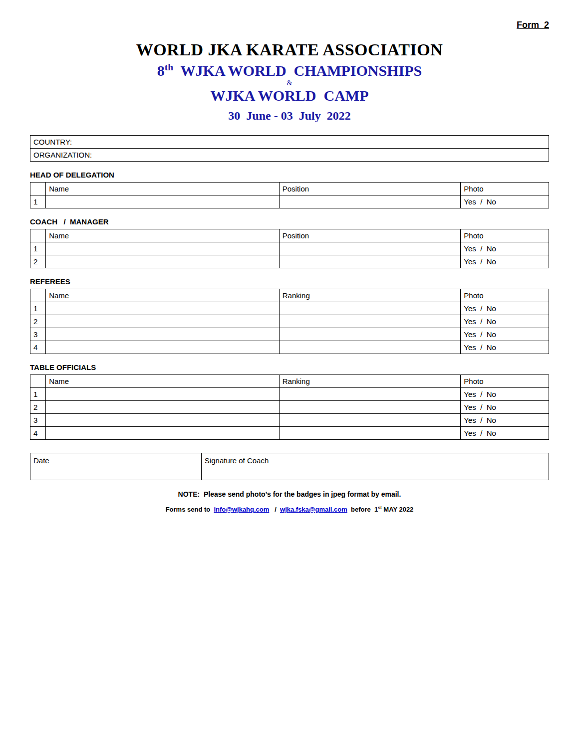Form 2
WORLD JKA KARATE ASSOCIATION
8th WJKA WORLD CHAMPIONSHIPS
&
WJKA WORLD CAMP
30 June - 03 July 2022
| COUNTRY: |
| ORGANIZATION: |
HEAD OF DELEGATION
| | Name | Position | Photo |
| --- | --- | --- | --- |
| 1 | | | Yes / No |
COACH / MANAGER
| | Name | Position | Photo |
| --- | --- | --- | --- |
| 1 | | | Yes / No |
| 2 | | | Yes / No |
REFEREES
| | Name | Ranking | Photo |
| --- | --- | --- | --- |
| 1 | | | Yes / No |
| 2 | | | Yes / No |
| 3 | | | Yes / No |
| 4 | | | Yes / No |
TABLE OFFICIALS
| | Name | Ranking | Photo |
| --- | --- | --- | --- |
| 1 | | | Yes / No |
| 2 | | | Yes / No |
| 3 | | | Yes / No |
| 4 | | | Yes / No |
| Date | Signature of Coach |
NOTE: Please send photo’s for the badges in jpeg format by email.
Forms send to info@wjkahq.com / wjka.fska@gmail.com before 1st MAY 2022